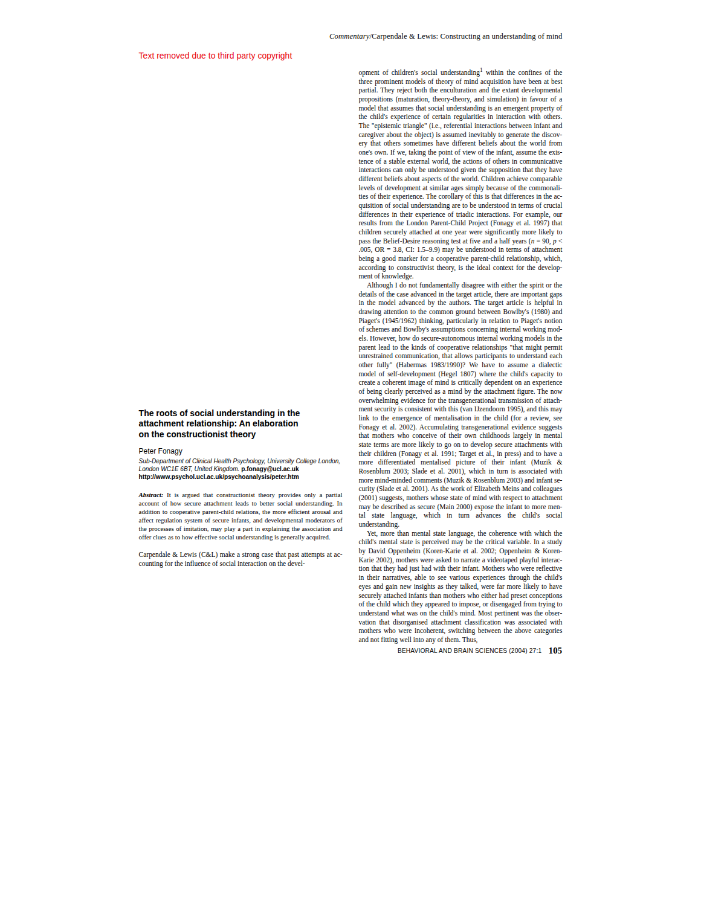Commentary/Carpendale & Lewis: Constructing an understanding of mind
Text removed due to third party copyright
The roots of social understanding in the
attachment relationship: An elaboration
on the constructionist theory
Peter Fonagy
Sub-Department of Clinical Health Psychology, University College London,
London WC1E 6BT, United Kingdom. p.fonagy@ucl.ac.uk
http://www.psychol.ucl.ac.uk/psychoanalysis/peter.htm
Abstract: It is argued that constructionist theory provides only a partial account of how secure attachment leads to better social understanding. In addition to cooperative parent-child relations, the more efficient arousal and affect regulation system of secure infants, and developmental moderators of the processes of imitation, may play a part in explaining the association and offer clues as to how effective social understanding is generally acquired.
Carpendale & Lewis (C&L) make a strong case that past attempts at accounting for the influence of social interaction on the devel-
opment of children's social understanding1 within the confines of the three prominent models of theory of mind acquisition have been at best partial. They reject both the enculturation and the extant developmental propositions (maturation, theory-theory, and simulation) in favour of a model that assumes that social understanding is an emergent property of the child's experience of certain regularities in interaction with others. The "epistemic triangle" (i.e., referential interactions between infant and caregiver about the object) is assumed inevitably to generate the discovery that others sometimes have different beliefs about the world from one's own. If we, taking the point of view of the infant, assume the existence of a stable external world, the actions of others in communicative interactions can only be understood given the supposition that they have different beliefs about aspects of the world. Children achieve comparable levels of development at similar ages simply because of the commonalities of their experience. The corollary of this is that differences in the acquisition of social understanding are to be understood in terms of crucial differences in their experience of triadic interactions. For example, our results from the London Parent-Child Project (Fonagy et al. 1997) that children securely attached at one year were significantly more likely to pass the Belief-Desire reasoning test at five and a half years (n = 90, p < .005, OR = 3.8, CI: 1.5–9.9) may be understood in terms of attachment being a good marker for a cooperative parent-child relationship, which, according to constructivist theory, is the ideal context for the development of knowledge.
Although I do not fundamentally disagree with either the spirit or the details of the case advanced in the target article, there are important gaps in the model advanced by the authors. The target article is helpful in drawing attention to the common ground between Bowlby's (1980) and Piaget's (1945/1962) thinking, particularly in relation to Piaget's notion of schemes and Bowlby's assumptions concerning internal working models. However, how do secure-autonomous internal working models in the parent lead to the kinds of cooperative relationships "that might permit unrestrained communication, that allows participants to understand each other fully" (Habermas 1983/1990)? We have to assume a dialectic model of self-development (Hegel 1807) where the child's capacity to create a coherent image of mind is critically dependent on an experience of being clearly perceived as a mind by the attachment figure. The now overwhelming evidence for the transgenerational transmission of attachment security is consistent with this (van IJzendoorn 1995), and this may link to the emergence of mentalisation in the child (for a review, see Fonagy et al. 2002). Accumulating transgenerational evidence suggests that mothers who conceive of their own childhoods largely in mental state terms are more likely to go on to develop secure attachments with their children (Fonagy et al. 1991; Target et al., in press) and to have a more differentiated mentalised picture of their infant (Muzik & Rosenblum 2003; Slade et al. 2001), which in turn is associated with more mind-minded comments (Muzik & Rosenblum 2003) and infant security (Slade et al. 2001). As the work of Elizabeth Meins and colleagues (2001) suggests, mothers whose state of mind with respect to attachment may be described as secure (Main 2000) expose the infant to more mental state language, which in turn advances the child's social understanding.
Yet, more than mental state language, the coherence with which the child's mental state is perceived may be the critical variable. In a study by David Oppenheim (Koren-Karie et al. 2002; Oppenheim & Koren-Karie 2002), mothers were asked to narrate a videotaped playful interaction that they had just had with their infant. Mothers who were reflective in their narratives, able to see various experiences through the child's eyes and gain new insights as they talked, were far more likely to have securely attached infants than mothers who either had preset conceptions of the child which they appeared to impose, or disengaged from trying to understand what was on the child's mind. Most pertinent was the observation that disorganised attachment classification was associated with mothers who were incoherent, switching between the above categories and not fitting well into any of them. Thus,
BEHAVIORAL AND BRAIN SCIENCES (2004) 27:1105